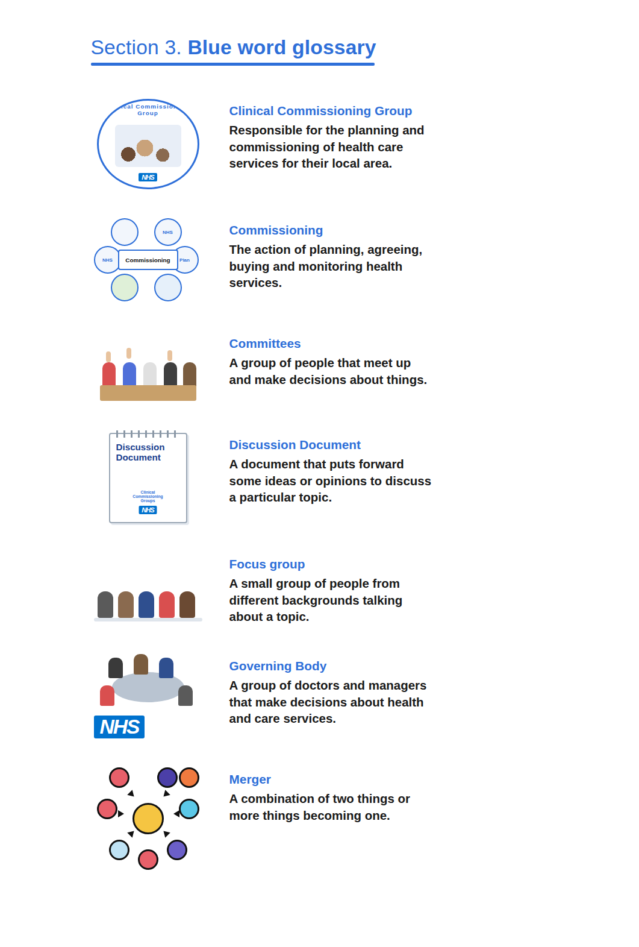Section 3. Blue word glossary
Clinical Commissioning Group
NHS
Clinical Commissioning Group
Responsible for the planning and commissioning of health care services for their local area.
NHS
NHS
Plan
Commissioning
Commissioning
The action of planning, agreeing, buying and monitoring health services.
Committees
A group of people that meet up and make decisions about things.
Discussion
Document
Clinical Commissioning Groups NHS
Discussion Document
A document that puts forward some ideas or opinions to discuss a particular topic.
Focus group
A small group of people from different backgrounds talking about a topic.
NHS
Governing Body
A group of doctors and managers that make decisions about health and care services.
Merger
A combination of two things or more things becoming one.